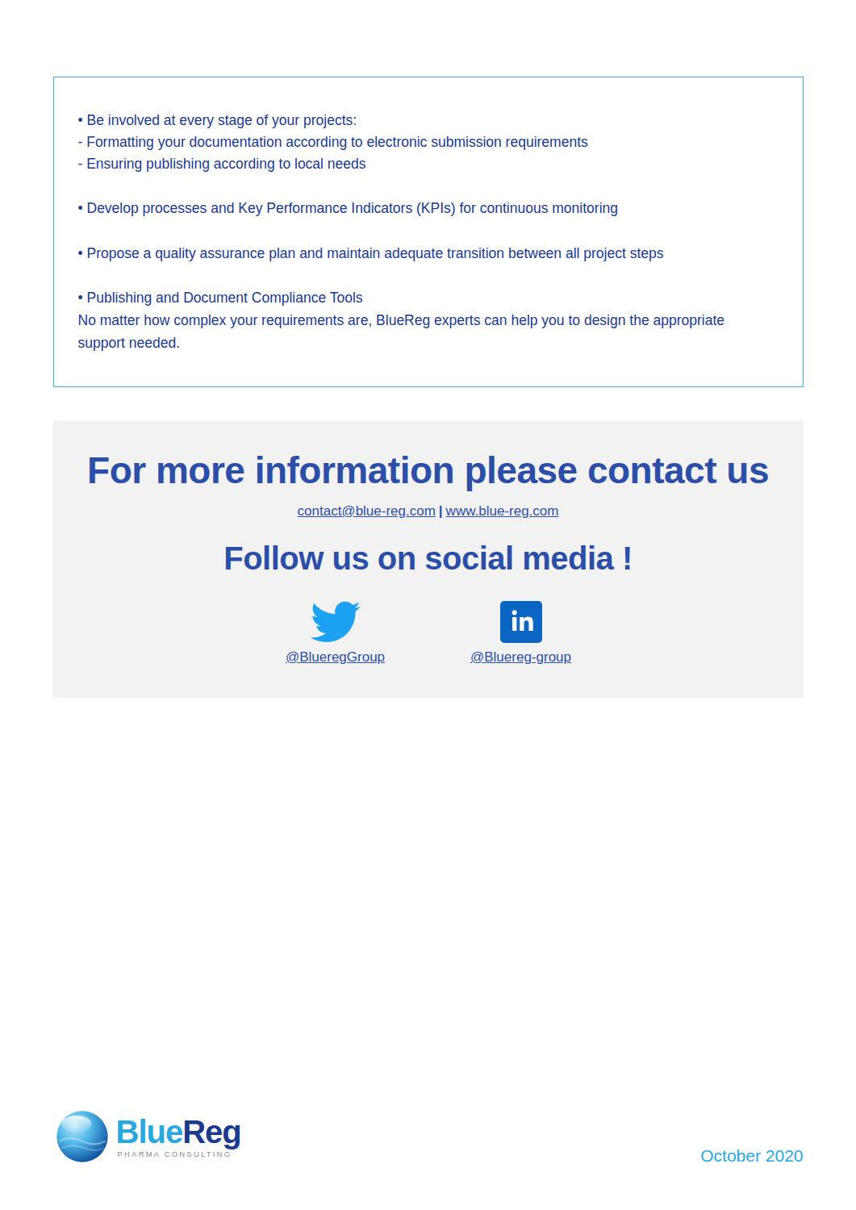• Be involved at every stage of your projects:
- Formatting your documentation according to electronic submission requirements
- Ensuring publishing according to local needs
• Develop processes and Key Performance Indicators (KPIs) for continuous monitoring
• Propose a quality assurance plan and maintain adequate transition between all project steps
• Publishing and Document Compliance Tools
No matter how complex your requirements are, BlueReg experts can help you to design the appropriate support needed.
For more information please contact us
contact@blue-reg.com|www.blue-reg.com
Follow us on social media !
@BlueregGroup
@Bluereg-group
Blue Reg
PHARMA CONSULTING
October 2020